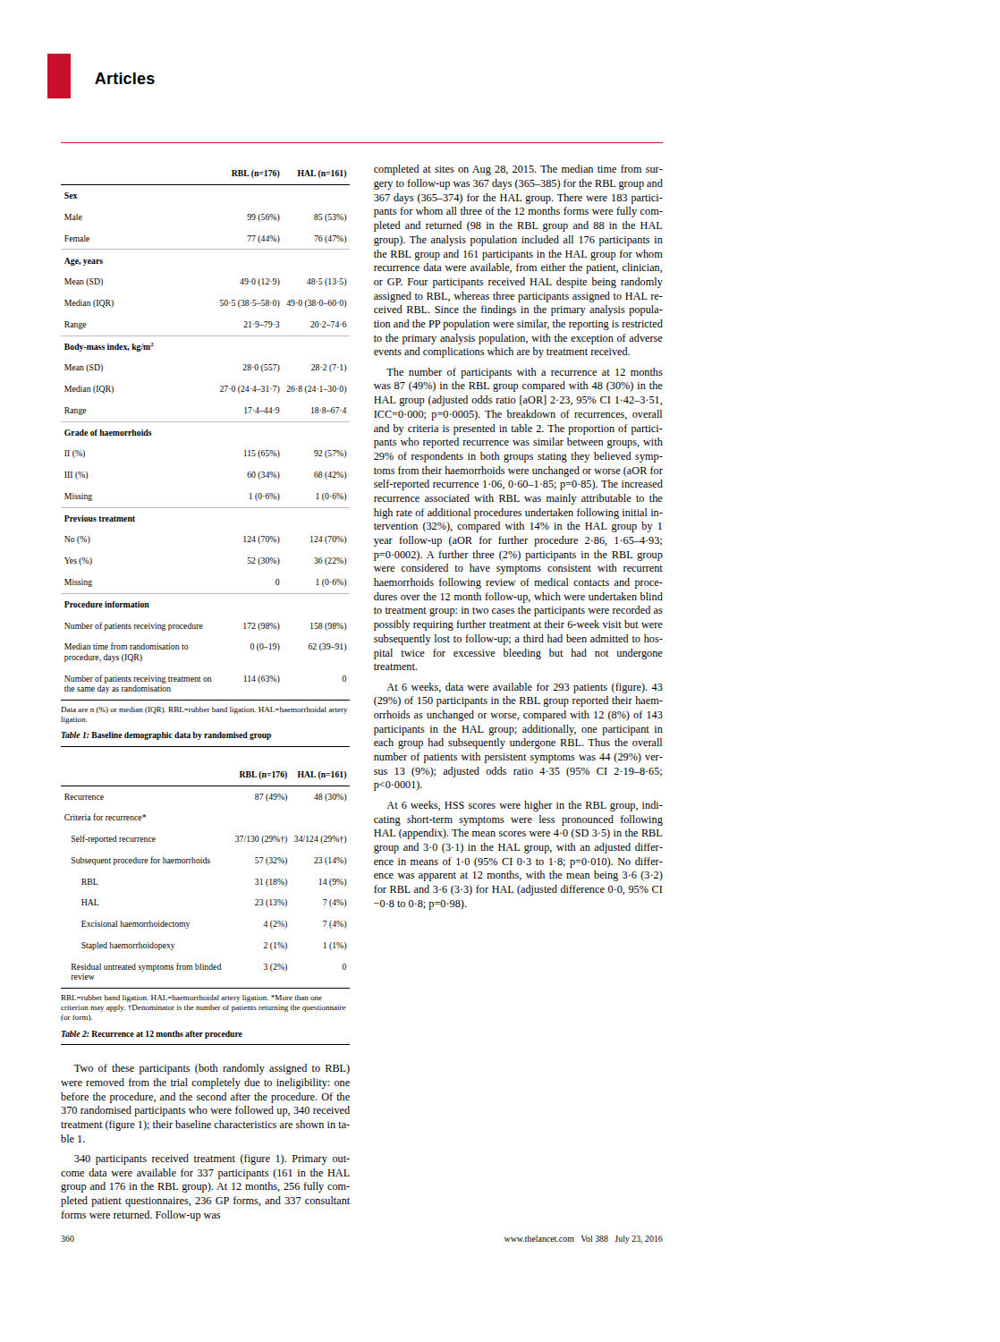Articles
| | RBL (n=176) | HAL (n=161) |
| --- | --- | --- |
| Sex |
| Male | 99 (56%) | 85 (53%) |
| Female | 77 (44%) | 76 (47%) |
| Age, years |
| Mean (SD) | 49·0 (12·9) | 48·5 (13·5) |
| Median (IQR) | 50·5 (38·5–58·0) | 49·0 (38·0–60·0) |
| Range | 21·9–79·3 | 20·2–74·6 |
| Body-mass index, kg/m 2 |
| Mean (SD) | 28·0 (557) | 28·2 (7·1) |
| Median (IQR) | 27·0 (24·4–31·7) | 26·8 (24·1–30·0) |
| Range | 17·4–44·9 | 18·8–67·4 |
| Grade of haemorrhoids |
| II (%) | 115 (65%) | 92 (57%) |
| III (%) | 60 (34%) | 68 (42%) |
| Missing | 1 (0·6%) | 1 (0·6%) |
| Previous treatment |
| No (%) | 124 (70%) | 124 (70%) |
| Yes (%) | 52 (30%) | 36 (22%) |
| Missing | 0 | 1 (0·6%) |
| Procedure information |
| Number of patients receiving procedure | 172 (98%) | 158 (98%) |
| Median time from randomisation to procedure, days (IQR) | 0 (0–19) | 62 (39–91) |
| Number of patients receiving treatment on the same day as randomisation | 114 (63%) | 0 |
Data are n (%) or median (IQR). RBL=rubber band ligation. HAL=haemorrhoidal artery ligation.
Table 1: Baseline demographic data by randomised group
| | RBL (n=176) | HAL (n=161) |
| --- | --- | --- |
| Recurrence | 87 (49%) | 48 (30%) |
| Criteria for recurrence* | | |
| Self-reported recurrence | 37/130 (29%†) | 34/124 (29%†) |
| Subsequent procedure for haemorrhoids | 57 (32%) | 23 (14%) |
| RBL | 31 (18%) | 14 (9%) |
| HAL | 23 (13%) | 7 (4%) |
| Excisional haemorrhoidectomy | 4 (2%) | 7 (4%) |
| Stapled haemorrhoidopexy | 2 (1%) | 1 (1%) |
| Residual untreated symptoms from blinded review | 3 (2%) | 0 |
RBL=rubber band ligation. HAL=haemorrhoidal artery ligation. *More than one criterion may apply. †Denominator is the number of patients returning the questionnaire (or form).
Table 2: Recurrence at 12 months after procedure
Two of these participants (both randomly assigned to RBL) were removed from the trial completely due to ineligibility: one before the procedure, and the second after the procedure. Of the 370 randomised participants who were followed up, 340 received treatment (figure 1); their baseline characteristics are shown in table 1.
340 participants received treatment (figure 1). Primary outcome data were available for 337 participants (161 in the HAL group and 176 in the RBL group). At 12 months, 256 fully completed patient questionnaires, 236 GP forms, and 337 consultant forms were returned. Follow-up was
completed at sites on Aug 28, 2015. The median time from surgery to follow-up was 367 days (365–385) for the RBL group and 367 days (365–374) for the HAL group. There were 183 participants for whom all three of the 12 months forms were fully completed and returned (98 in the RBL group and 88 in the HAL group). The analysis population included all 176 participants in the RBL group and 161 participants in the HAL group for whom recurrence data were available, from either the patient, clinician, or GP. Four participants received HAL despite being randomly assigned to RBL, whereas three participants assigned to HAL received RBL. Since the findings in the primary analysis population and the PP population were similar, the reporting is restricted to the primary analysis population, with the exception of adverse events and complications which are by treatment received.
The number of participants with a recurrence at 12 months was 87 (49%) in the RBL group compared with 48 (30%) in the HAL group (adjusted odds ratio [aOR] 2·23, 95% CI 1·42–3·51, ICC=0·000; p=0·0005). The breakdown of recurrences, overall and by criteria is presented in table 2. The proportion of participants who reported recurrence was similar between groups, with 29% of respondents in both groups stating they believed symptoms from their haemorrhoids were unchanged or worse (aOR for self-reported recurrence 1·06, 0·60–1·85; p=0·85). The increased recurrence associated with RBL was mainly attributable to the high rate of additional procedures undertaken following initial intervention (32%), compared with 14% in the HAL group by 1 year follow-up (aOR for further procedure 2·86, 1·65–4·93; p=0·0002). A further three (2%) participants in the RBL group were considered to have symptoms consistent with recurrent haemorrhoids following review of medical contacts and procedures over the 12 month follow-up, which were undertaken blind to treatment group: in two cases the participants were recorded as possibly requiring further treatment at their 6-week visit but were subsequently lost to follow-up; a third had been admitted to hospital twice for excessive bleeding but had not undergone treatment.
At 6 weeks, data were available for 293 patients (figure). 43 (29%) of 150 participants in the RBL group reported their haemorrhoids as unchanged or worse, compared with 12 (8%) of 143 participants in the HAL group; additionally, one participant in each group had subsequently undergone RBL. Thus the overall number of patients with persistent symptoms was 44 (29%) versus 13 (9%); adjusted odds ratio 4·35 (95% CI 2·19–8·65; p<0·0001).
At 6 weeks, HSS scores were higher in the RBL group, indicating short-term symptoms were less pronounced following HAL (appendix). The mean scores were 4·0 (SD 3·5) in the RBL group and 3·0 (3·1) in the HAL group, with an adjusted difference in means of 1·0 (95% CI 0·3 to 1·8; p=0·010). No difference was apparent at 12 months, with the mean being 3·6 (3·2) for RBL and 3·6 (3·3) for HAL (adjusted difference 0·0, 95% CI −0·8 to 0·8; p=0·98).
360
www.thelancet.com Vol 388 July 23, 2016